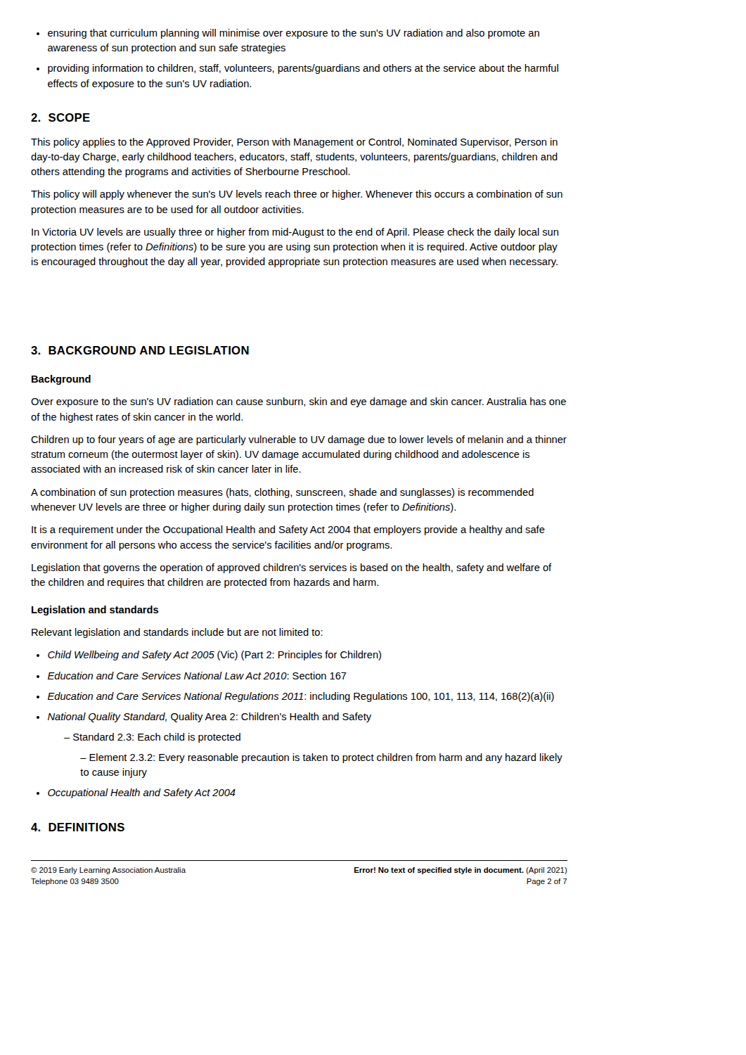ensuring that curriculum planning will minimise over exposure to the sun's UV radiation and also promote an awareness of sun protection and sun safe strategies
providing information to children, staff, volunteers, parents/guardians and others at the service about the harmful effects of exposure to the sun's UV radiation.
2. SCOPE
This policy applies to the Approved Provider, Person with Management or Control, Nominated Supervisor, Person in day-to-day Charge, early childhood teachers, educators, staff, students, volunteers, parents/guardians, children and others attending the programs and activities of Sherbourne Preschool.
This policy will apply whenever the sun's UV levels reach three or higher. Whenever this occurs a combination of sun protection measures are to be used for all outdoor activities.
In Victoria UV levels are usually three or higher from mid-August to the end of April. Please check the daily local sun protection times (refer to Definitions) to be sure you are using sun protection when it is required. Active outdoor play is encouraged throughout the day all year, provided appropriate sun protection measures are used when necessary.
3. BACKGROUND AND LEGISLATION
Background
Over exposure to the sun's UV radiation can cause sunburn, skin and eye damage and skin cancer. Australia has one of the highest rates of skin cancer in the world.
Children up to four years of age are particularly vulnerable to UV damage due to lower levels of melanin and a thinner stratum corneum (the outermost layer of skin). UV damage accumulated during childhood and adolescence is associated with an increased risk of skin cancer later in life.
A combination of sun protection measures (hats, clothing, sunscreen, shade and sunglasses) is recommended whenever UV levels are three or higher during daily sun protection times (refer to Definitions).
It is a requirement under the Occupational Health and Safety Act 2004 that employers provide a healthy and safe environment for all persons who access the service's facilities and/or programs.
Legislation that governs the operation of approved children's services is based on the health, safety and welfare of the children and requires that children are protected from hazards and harm.
Legislation and standards
Relevant legislation and standards include but are not limited to:
Child Wellbeing and Safety Act 2005 (Vic) (Part 2: Principles for Children)
Education and Care Services National Law Act 2010: Section 167
Education and Care Services National Regulations 2011: including Regulations 100, 101, 113, 114, 168(2)(a)(ii)
National Quality Standard, Quality Area 2: Children's Health and Safety
Standard 2.3: Each child is protected
Element 2.3.2: Every reasonable precaution is taken to protect children from harm and any hazard likely to cause injury
Occupational Health and Safety Act 2004
4. DEFINITIONS
© 2019 Early Learning Association Australia
Telephone 03 9489 3500
Error! No text of specified style in document. (April 2021)
Page 2 of 7